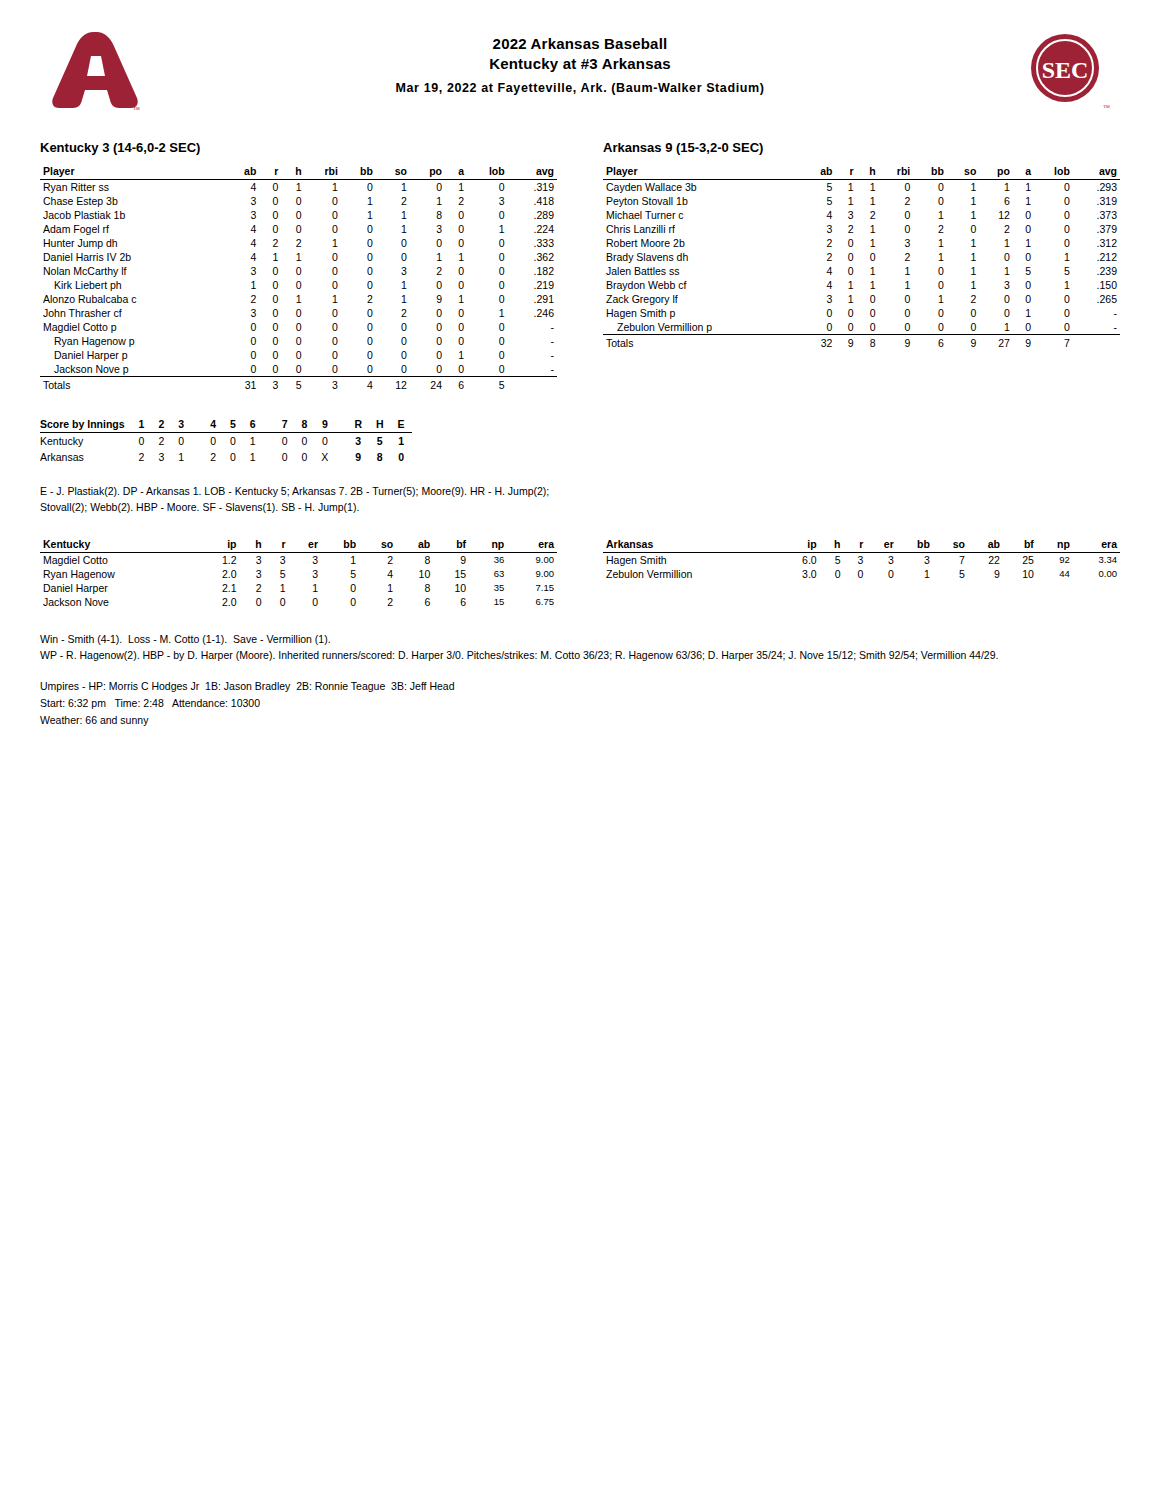™
2022 Arkansas Baseball
Kentucky at #3 Arkansas
Mar 19, 2022 at Fayetteville, Ark. (Baum-Walker Stadium)
SEC ™
Kentucky 3 (14-6,0-2 SEC)
| Player | ab | r | h | rbi | bb | so | po | a | lob | avg |
| --- | --- | --- | --- | --- | --- | --- | --- | --- | --- | --- |
| Ryan Ritter ss | 4 | 0 | 1 | 1 | 0 | 1 | 0 | 1 | 0 | .319 |
| Chase Estep 3b | 3 | 0 | 0 | 0 | 1 | 2 | 1 | 2 | 3 | .418 |
| Jacob Plastiak 1b | 3 | 0 | 0 | 0 | 1 | 1 | 8 | 0 | 0 | .289 |
| Adam Fogel rf | 4 | 0 | 0 | 0 | 0 | 1 | 3 | 0 | 1 | .224 |
| Hunter Jump dh | 4 | 2 | 2 | 1 | 0 | 0 | 0 | 0 | 0 | .333 |
| Daniel Harris IV 2b | 4 | 1 | 1 | 0 | 0 | 0 | 1 | 1 | 0 | .362 |
| Nolan McCarthy lf | 3 | 0 | 0 | 0 | 0 | 3 | 2 | 0 | 0 | .182 |
| Kirk Liebert ph | 1 | 0 | 0 | 0 | 0 | 1 | 0 | 0 | 0 | .219 |
| Alonzo Rubalcaba c | 2 | 0 | 1 | 1 | 2 | 1 | 9 | 1 | 0 | .291 |
| John Thrasher cf | 3 | 0 | 0 | 0 | 0 | 2 | 0 | 0 | 1 | .246 |
| Magdiel Cotto p | 0 | 0 | 0 | 0 | 0 | 0 | 0 | 0 | 0 | - |
| Ryan Hagenow p | 0 | 0 | 0 | 0 | 0 | 0 | 0 | 0 | 0 | - |
| Daniel Harper p | 0 | 0 | 0 | 0 | 0 | 0 | 0 | 1 | 0 | - |
| Jackson Nove p | 0 | 0 | 0 | 0 | 0 | 0 | 0 | 0 | 0 | - |
| Totals | 31 | 3 | 5 | 3 | 4 | 12 | 24 | 6 | 5 | |
Arkansas 9 (15-3,2-0 SEC)
| Player | ab | r | h | rbi | bb | so | po | a | lob | avg |
| --- | --- | --- | --- | --- | --- | --- | --- | --- | --- | --- |
| Cayden Wallace 3b | 5 | 1 | 1 | 0 | 0 | 1 | 1 | 1 | 0 | .293 |
| Peyton Stovall 1b | 5 | 1 | 1 | 2 | 0 | 1 | 6 | 1 | 0 | .319 |
| Michael Turner c | 4 | 3 | 2 | 0 | 1 | 1 | 12 | 0 | 0 | .373 |
| Chris Lanzilli rf | 3 | 2 | 1 | 0 | 2 | 0 | 2 | 0 | 0 | .379 |
| Robert Moore 2b | 2 | 0 | 1 | 3 | 1 | 1 | 1 | 1 | 0 | .312 |
| Brady Slavens dh | 2 | 0 | 0 | 2 | 1 | 1 | 0 | 0 | 1 | .212 |
| Jalen Battles ss | 4 | 0 | 1 | 1 | 0 | 1 | 1 | 5 | 5 | .239 |
| Braydon Webb cf | 4 | 1 | 1 | 1 | 0 | 1 | 3 | 0 | 1 | .150 |
| Zack Gregory lf | 3 | 1 | 0 | 0 | 1 | 2 | 0 | 0 | 0 | .265 |
| Hagen Smith p | 0 | 0 | 0 | 0 | 0 | 0 | 0 | 1 | 0 | - |
| Zebulon Vermillion p | 0 | 0 | 0 | 0 | 0 | 0 | 1 | 0 | 0 | - |
| Totals | 32 | 9 | 8 | 9 | 6 | 9 | 27 | 9 | 7 | |
| Score by Innings | 1 | 2 | 3 | | 4 | 5 | 6 | | 7 | 8 | 9 | | R | H | E |
| --- | --- | --- | --- | --- | --- | --- | --- | --- | --- | --- | --- | --- | --- | --- | --- |
| Kentucky | 0 | 2 | 0 | | 0 | 0 | 1 | | 0 | 0 | 0 | | 3 | 5 | 1 |
| Arkansas | 2 | 3 | 1 | | 2 | 0 | 1 | | 0 | 0 | X | | 9 | 8 | 0 |
E - J. Plastiak(2). DP - Arkansas 1. LOB - Kentucky 5; Arkansas 7. 2B - Turner(5); Moore(9). HR - H. Jump(2);
Stovall(2); Webb(2). HBP - Moore. SF - Slavens(1). SB - H. Jump(1).
| Kentucky | ip | h | r | er | bb | so | ab | bf | np | era |
| --- | --- | --- | --- | --- | --- | --- | --- | --- | --- | --- |
| Magdiel Cotto | 1.2 | 3 | 3 | 3 | 1 | 2 | 8 | 9 | 36 | 9.00 |
| Ryan Hagenow | 2.0 | 3 | 5 | 3 | 5 | 4 | 10 | 15 | 63 | 9.00 |
| Daniel Harper | 2.1 | 2 | 1 | 1 | 0 | 1 | 8 | 10 | 35 | 7.15 |
| Jackson Nove | 2.0 | 0 | 0 | 0 | 0 | 2 | 6 | 6 | 15 | 6.75 |
| Arkansas | ip | h | r | er | bb | so | ab | bf | np | era |
| --- | --- | --- | --- | --- | --- | --- | --- | --- | --- | --- |
| Hagen Smith | 6.0 | 5 | 3 | 3 | 3 | 7 | 22 | 25 | 92 | 3.34 |
| Zebulon Vermillion | 3.0 | 0 | 0 | 0 | 1 | 5 | 9 | 10 | 44 | 0.00 |
Win - Smith (4-1). Loss - M. Cotto (1-1). Save - Vermillion (1).
WP - R. Hagenow(2). HBP - by D. Harper (Moore). Inherited runners/scored: D. Harper 3/0. Pitches/strikes: M. Cotto 36/23; R. Hagenow 63/36; D. Harper 35/24; J. Nove 15/12; Smith 92/54; Vermillion 44/29.
Umpires - HP: Morris C Hodges Jr 1B: Jason Bradley 2B: Ronnie Teague 3B: Jeff Head
Start: 6:32 pm Time: 2:48 Attendance: 10300
Weather: 66 and sunny